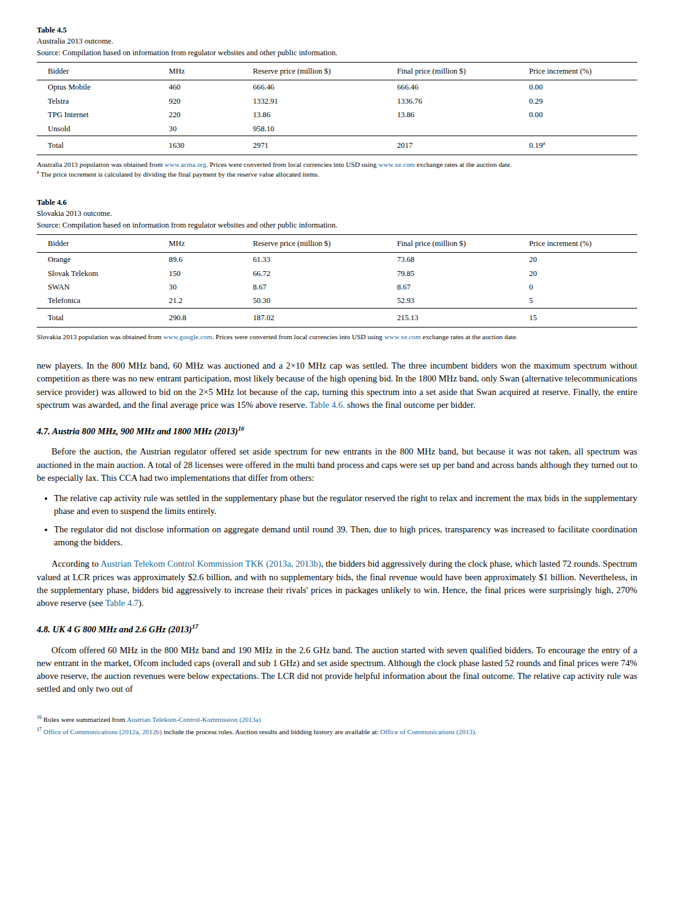Table 4.5
Australia 2013 outcome.
Source: Compilation based on information from regulator websites and other public information.
| Bidder | MHz | Reserve price (million $) | Final price (million $) | Price increment (%) |
| --- | --- | --- | --- | --- |
| Optus Mobile | 460 | 666.46 | 666.46 | 0.00 |
| Telstra | 920 | 1332.91 | 1336.76 | 0.29 |
| TPG Internet | 220 | 13.86 | 13.86 | 0.00 |
| Unsold | 30 | 958.10 | | |
| Total | 1630 | 2971 | 2017 | 0.19 a |
Australia 2013 population was obtained from www.acma.org. Prices were converted from local currencies into USD using www.xe.com exchange rates at the auction date.
a The price increment is calculated by dividing the final payment by the reserve value allocated items.
Table 4.6
Slovakia 2013 outcome.
Source: Compilation based on information from regulator websites and other public information.
| Bidder | MHz | Reserve price (million $) | Final price (million $) | Price increment (%) |
| --- | --- | --- | --- | --- |
| Orange | 89.6 | 61.33 | 73.68 | 20 |
| Slovak Telekom | 150 | 66.72 | 79.85 | 20 |
| SWAN | 30 | 8.67 | 8.67 | 0 |
| Telefonica | 21.2 | 50.30 | 52.93 | 5 |
| Total | 290.8 | 187.02 | 215.13 | 15 |
Slovakia 2013 population was obtained from www.google.com. Prices were converted from local currencies into USD using www.xe.com exchange rates at the auction date.
new players. In the 800 MHz band, 60 MHz was auctioned and a 2×10 MHz cap was settled. The three incumbent bidders won the maximum spectrum without competition as there was no new entrant participation, most likely because of the high opening bid. In the 1800 MHz band, only Swan (alternative telecommunications service provider) was allowed to bid on the 2×5 MHz lot because of the cap, turning this spectrum into a set aside that Swan acquired at reserve. Finally, the entire spectrum was awarded, and the final average price was 15% above reserve. Table 4.6. shows the final outcome per bidder.
4.7. Austria 800 MHz, 900 MHz and 1800 MHz (2013)16
Before the auction, the Austrian regulator offered set aside spectrum for new entrants in the 800 MHz band, but because it was not taken, all spectrum was auctioned in the main auction. A total of 28 licenses were offered in the multi band process and caps were set up per band and across bands although they turned out to be especially lax. This CCA had two implementations that differ from others:
The relative cap activity rule was settled in the supplementary phase but the regulator reserved the right to relax and increment the max bids in the supplementary phase and even to suspend the limits entirely.
The regulator did not disclose information on aggregate demand until round 39. Then, due to high prices, transparency was increased to facilitate coordination among the bidders.
According to Austrian Telekom Control Kommission TKK (2013a, 2013b), the bidders bid aggressively during the clock phase, which lasted 72 rounds. Spectrum valued at LCR prices was approximately $2.6 billion, and with no supplementary bids, the final revenue would have been approximately $1 billion. Nevertheless, in the supplementary phase, bidders bid aggressively to increase their rivals' prices in packages unlikely to win. Hence, the final prices were surprisingly high, 270% above reserve (see Table 4.7).
4.8. UK 4 G 800 MHz and 2.6 GHz (2013)17
Ofcom offered 60 MHz in the 800 MHz band and 190 MHz in the 2.6 GHz band. The auction started with seven qualified bidders. To encourage the entry of a new entrant in the market, Ofcom included caps (overall and sub 1 GHz) and set aside spectrum. Although the clock phase lasted 52 rounds and final prices were 74% above reserve, the auction revenues were below expectations. The LCR did not provide helpful information about the final outcome. The relative cap activity rule was settled and only two out of
16 Rules were summarized from Austrian Telekom-Control-Kommission (2013a)
17 Office of Communications (2012a, 2012b) include the process rules. Auction results and bidding history are available at: Office of Communications (2013).